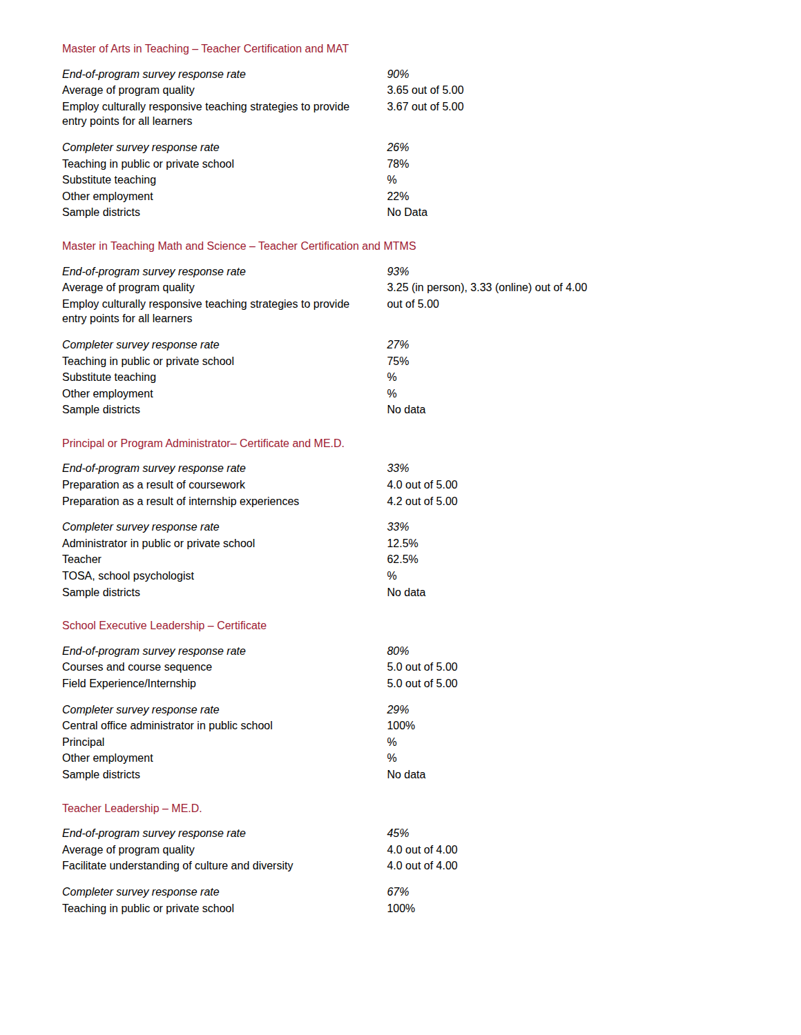Master of Arts in Teaching – Teacher Certification and MAT
| End-of-program survey response rate | 90% |
| Average of program quality | 3.65 out of 5.00 |
| Employ culturally responsive teaching strategies to provide entry points for all learners | 3.67 out of 5.00 |
| Completer survey response rate | 26% |
| Teaching in public or private school | 78% |
| Substitute teaching | % |
| Other employment | 22% |
| Sample districts | No Data |
Master in Teaching Math and Science – Teacher Certification and MTMS
| End-of-program survey response rate | 93% |
| Average of program quality | 3.25 (in person), 3.33 (online) out of 4.00 |
| Employ culturally responsive teaching strategies to provide entry points for all learners | out of 5.00 |
| Completer survey response rate | 27% |
| Teaching in public or private school | 75% |
| Substitute teaching | % |
| Other employment | % |
| Sample districts | No data |
Principal or Program Administrator– Certificate and ME.D.
| End-of-program survey response rate | 33% |
| Preparation as a result of coursework | 4.0 out of 5.00 |
| Preparation as a result of internship experiences | 4.2 out of 5.00 |
| Completer survey response rate | 33% |
| Administrator in public or private school | 12.5% |
| Teacher | 62.5% |
| TOSA, school psychologist | % |
| Sample districts | No data |
School Executive Leadership – Certificate
| End-of-program survey response rate | 80% |
| Courses and course sequence | 5.0 out of 5.00 |
| Field Experience/Internship | 5.0 out of 5.00 |
| Completer survey response rate | 29% |
| Central office administrator in public school | 100% |
| Principal | % |
| Other employment | % |
| Sample districts | No data |
Teacher Leadership – ME.D.
| End-of-program survey response rate | 45% |
| Average of program quality | 4.0 out of 4.00 |
| Facilitate understanding of culture and diversity | 4.0 out of 4.00 |
| Completer survey response rate | 67% |
| Teaching in public or private school | 100% |